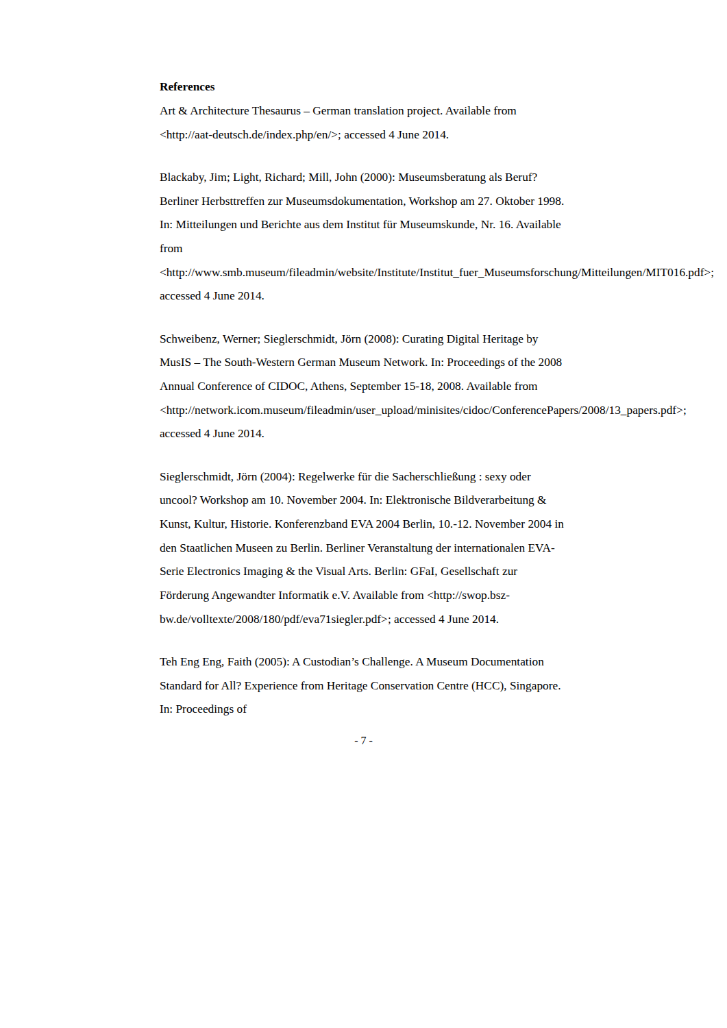References
Art & Architecture Thesaurus – German translation project. Available from <http://aat-deutsch.de/index.php/en/>; accessed 4 June 2014.
Blackaby, Jim; Light, Richard; Mill, John (2000): Museumsberatung als Beruf? Berliner Herbsttreffen zur Museumsdokumentation, Workshop am 27. Oktober 1998. In: Mitteilungen und Berichte aus dem Institut für Museumskunde, Nr. 16. Available from <http://www.smb.museum/fileadmin/website/Institute/Institut_fuer_Museumsforschung/Mitteilungen/MIT016.pdf>; accessed 4 June 2014.
Schweibenz, Werner; Sieglerschmidt, Jörn (2008): Curating Digital Heritage by MusIS – The South-Western German Museum Network. In: Proceedings of the 2008 Annual Conference of CIDOC, Athens, September 15-18, 2008. Available from <http://network.icom.museum/fileadmin/user_upload/minisites/cidoc/ConferencePapers/2008/13_papers.pdf>; accessed 4 June 2014.
Sieglerschmidt, Jörn (2004): Regelwerke für die Sacherschließung : sexy oder uncool? Workshop am 10. November 2004. In: Elektronische Bildverarbeitung & Kunst, Kultur, Historie. Konferenzband EVA 2004 Berlin, 10.-12. November 2004 in den Staatlichen Museen zu Berlin. Berliner Veranstaltung der internationalen EVA-Serie Electronics Imaging & the Visual Arts. Berlin: GFaI, Gesellschaft zur Förderung Angewandter Informatik e.V. Available from <http://swop.bsz-bw.de/volltexte/2008/180/pdf/eva71siegler.pdf>; accessed 4 June 2014.
Teh Eng Eng, Faith (2005): A Custodian’s Challenge. A Museum Documentation Standard for All? Experience from Heritage Conservation Centre (HCC), Singapore. In: Proceedings of
- 7 -